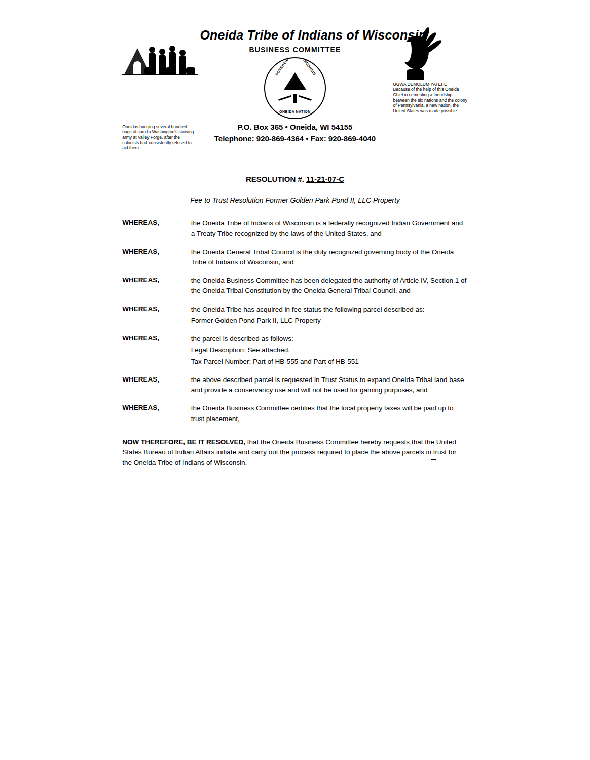Oneidas bringing several hundred bags of corn to Washington's starving army at Valley Forge, after the colonists had consistently refused to aid them.
Oneida Tribe of Indians of Wisconsin
BUSINESS COMMITTEE
SOVEREIGN WISCONSIN ONEIDA NATION
P.O. Box 365 • Oneida, WI 54155 Telephone: 920-869-4364 • Fax: 920-869-4040
UGWA DEMOLUM YATEHE
Because of the help of this Oneida Chief in cementing a friendship between the six nations and the colony of Pennsylvania, a new nation, the United States was made possible.
RESOLUTION #. 11-21-07-C
Fee to Trust Resolution Former Golden Park Pond II, LLC Property
WHEREAS,
the Oneida Tribe of Indians of Wisconsin is a federally recognized Indian Government and a Treaty Tribe recognized by the laws of the United States, and
WHEREAS,
the Oneida General Tribal Council is the duly recognized governing body of the Oneida Tribe of Indians of Wisconsin, and
WHEREAS,
the Oneida Business Committee has been delegated the authority of Article IV, Section 1 of the Oneida Tribal Constitution by the Oneida General Tribal Council, and
WHEREAS,
the Oneida Tribe has acquired in fee status the following parcel described as:
Former Golden Pond Park II, LLC Property
WHEREAS,
the parcel is described as follows:
Legal Description: See attached.
Tax Parcel Number: Part of HB-555 and Part of HB-551
WHEREAS,
the above described parcel is requested in Trust Status to expand Oneida Tribal land base and provide a conservancy use and will not be used for gaming purposes, and
WHEREAS,
the Oneida Business Committee certifies that the local property taxes will be paid up to trust placement,
NOW THEREFORE, BE IT RESOLVED, that the Oneida Business Committee hereby requests that the United States Bureau of Indian Affairs initiate and carry out the process required to place the above parcels in trust for the Oneida Tribe of Indians of Wisconsin.